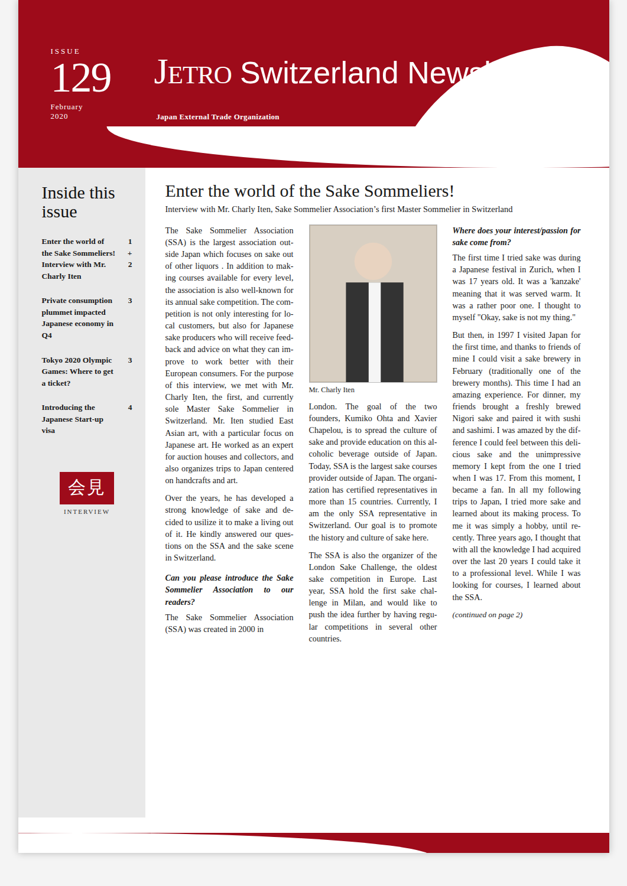Issue
129
February
2020
Jetro Switzerland Newsletter
Japan External Trade Organization
Inside this issue
Enter the world of the Sake Sommeliers! Interview with Mr. Charly Iten 1 + 2
Private consumption plummet impacted Japanese economy in Q4 3
Tokyo 2020 Olympic Games: Where to get a ticket? 3
Introducing the Japanese Start-up visa 4
会見
INTERVIEW
Enter the world of the Sake Sommeliers!
Interview with Mr. Charly Iten, Sake Sommelier Association’s first Master Sommelier in Switzerland
The Sake Sommelier Association (SSA) is the largest association outside Japan which focuses on sake out of other liquors . In addition to making courses available for every level, the association is also well-known for its annual sake competition. The competition is not only interesting for local customers, but also for Japanese sake producers who will receive feedback and advice on what they can improve to work better with their European consumers. For the purpose of this interview, we met with Mr. Charly Iten, the first, and currently sole Master Sake Sommelier in Switzerland. Mr. Iten studied East Asian art, with a particular focus on Japanese art. He worked as an expert for auction houses and collectors, and also organizes trips to Japan centered on handcrafts and art.
Over the years, he has developed a strong knowledge of sake and decided to usilize it to make a living out of it. He kindly answered our questions on the SSA and the sake scene in Switzerland.
Can you please introduce the Sake Sommelier Association to our readers?
The Sake Sommelier Association (SSA) was created in 2000 in
Mr. Charly Iten
London. The goal of the two founders, Kumiko Ohta and Xavier Chapelou, is to spread the culture of sake and provide education on this alcoholic beverage outside of Japan. Today, SSA is the largest sake courses provider outside of Japan. The organization has certified representatives in more than 15 countries. Currently, I am the only SSA representative in Switzerland. Our goal is to promote the history and culture of sake here.
The SSA is also the organizer of the London Sake Challenge, the oldest sake competition in Europe. Last year, SSA hold the first sake challenge in Milan, and would like to push the idea further by having regular competitions in several other countries.
Where does your interest/passion for sake come from?
The first time I tried sake was during a Japanese festival in Zurich, when I was 17 years old. It was a 'kanzake' meaning that it was served warm. It was a rather poor one. I thought to myself "Okay, sake is not my thing."
But then, in 1997 I visited Japan for the first time, and thanks to friends of mine I could visit a sake brewery in February (traditionally one of the brewery months). This time I had an amazing experience. For dinner, my friends brought a freshly brewed Nigori sake and paired it with sushi and sashimi. I was amazed by the difference I could feel between this delicious sake and the unimpressive memory I kept from the one I tried when I was 17. From this moment, I became a fan. In all my following trips to Japan, I tried more sake and learned about its making process. To me it was simply a hobby, until recently. Three years ago, I thought that with all the knowledge I had acquired over the last 20 years I could take it to a professional level. While I was looking for courses, I learned about the SSA.
(continued on page 2)